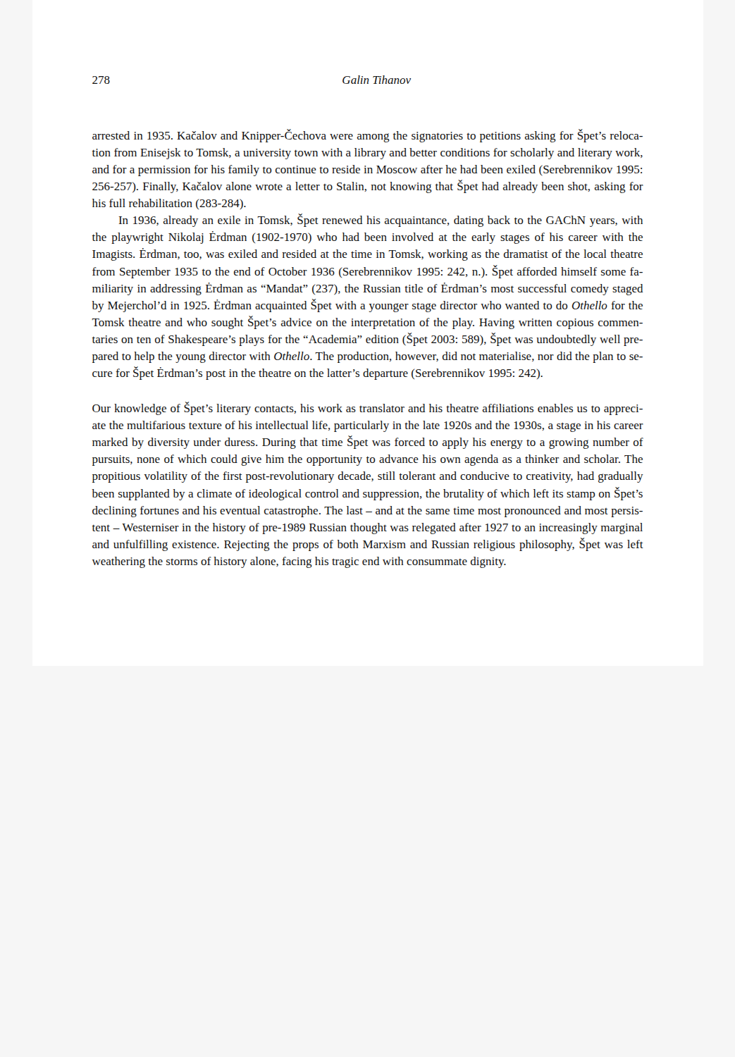278
Galin Tihanov
arrested in 1935. Kačalov and Knipper-Čechova were among the signatories to petitions asking for Špet’s relocation from Enisejsk to Tomsk, a university town with a library and better conditions for scholarly and literary work, and for a permission for his family to continue to reside in Moscow after he had been exiled (Serebrennikov 1995: 256-257). Finally, Kačalov alone wrote a letter to Stalin, not knowing that Špet had already been shot, asking for his full rehabilitation (283-284).
In 1936, already an exile in Tomsk, Špet renewed his acquaintance, dating back to the GAChN years, with the playwright Nikolaj Ėrdman (1902-1970) who had been involved at the early stages of his career with the Imagists. Ėrdman, too, was exiled and resided at the time in Tomsk, working as the dramatist of the local theatre from September 1935 to the end of October 1936 (Serebrennikov 1995: 242, n.). Špet afforded himself some familiarity in addressing Ėrdman as “Mandat” (237), the Russian title of Ėrdman’s most successful comedy staged by Mejerchol’d in 1925. Ėrdman acquainted Špet with a younger stage director who wanted to do Othello for the Tomsk theatre and who sought Špet’s advice on the interpretation of the play. Having written copious commentaries on ten of Shakespeare’s plays for the “Academia” edition (Špet 2003: 589), Špet was undoubtedly well prepared to help the young director with Othello. The production, however, did not materialise, nor did the plan to secure for Špet Ėrdman’s post in the theatre on the latter’s departure (Serebrennikov 1995: 242).
Our knowledge of Špet’s literary contacts, his work as translator and his theatre affiliations enables us to appreciate the multifarious texture of his intellectual life, particularly in the late 1920s and the 1930s, a stage in his career marked by diversity under duress. During that time Špet was forced to apply his energy to a growing number of pursuits, none of which could give him the opportunity to advance his own agenda as a thinker and scholar. The propitious volatility of the first post-revolutionary decade, still tolerant and conducive to creativity, had gradually been supplanted by a climate of ideological control and suppression, the brutality of which left its stamp on Špet’s declining fortunes and his eventual catastrophe. The last – and at the same time most pronounced and most persistent – Westerniser in the history of pre-1989 Russian thought was relegated after 1927 to an increasingly marginal and unfulfilling existence. Rejecting the props of both Marxism and Russian religious philosophy, Špet was left weathering the storms of history alone, facing his tragic end with consummate dignity.